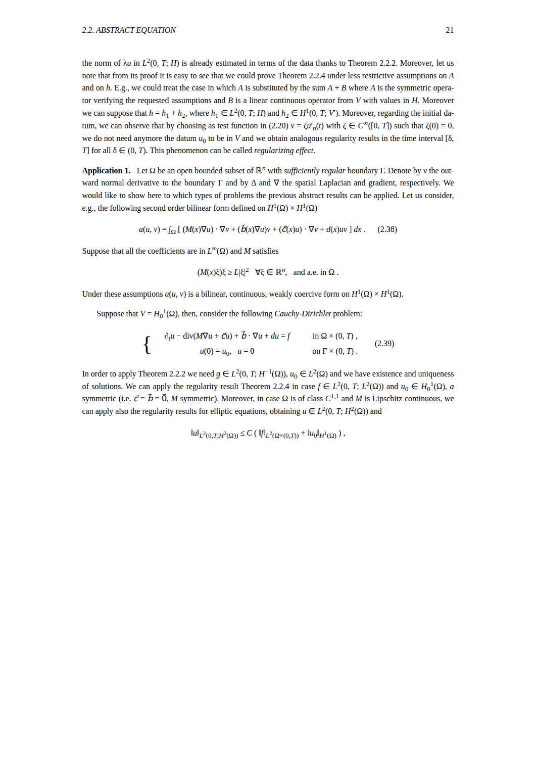2.2. ABSTRACT EQUATION 21
the norm of λu in L2(0, T; H) is already estimated in terms of the data thanks to Theorem 2.2.2. Moreover, let us note that from its proof it is easy to see that we could prove Theorem 2.2.4 under less restrictive assumptions on A and on h. E.g., we could treat the case in which A is substituted by the sum A + B where A is the symmetric operator verifying the requested assumptions and B is a linear continuous operator from V with values in H. Moreover we can suppose that h = h1 + h2, where h1 ∈ L2(0, T; H) and h2 ∈ H1(0, T; V′). Moreover, regarding the initial datum, we can observe that by choosing as test function in (2.20) v = ζu′n(t) with ζ ∈ C∞([0, T]) such that ζ(0) = 0, we do not need anymore the datum u0 to be in V and we obtain analogous regularity results in the time interval [δ, T] for all δ ∈ (0, T). This phenomenon can be called regularizing effect.
Application 1. Let Ω be an open bounded subset of ℝn with sufficiently regular boundary Γ. Denote by ν the outward normal derivative to the boundary Γ and by Δ and ∇ the spatial Laplacian and gradient, respectively. We would like to show here to which types of problems the previous abstract results can be applied. Let us consider, e.g., the following second order bilinear form defined on H1(Ω) × H1(Ω)
a(u, v) = ∫Ω [ (M(x)∇u) · ∇v + (b⃗(x)∇u)v + (c⃗(x)u) · ∇v + d(x)uv ] dx .
(2.38)
Suppose that all the coefficients are in L∞(Ω) and M satisfies
(M(x)ξ)ξ ≥ L|ξ|2 ∀ξ ∈ ℝn, and a.e. in Ω .
Under these assumptions a(u, v) is a bilinear, continuous, weakly coercive form on H1(Ω) × H1(Ω).
Suppose that V = H01(Ω), then, consider the following Cauchy-Dirichlet problem:
| { | ∂ t u − div( M ∇ u + c⃗u ) + b⃗ · ∇ u + du = f | in Ω × (0, T ) , |
| u (0) = u 0 , u = 0 | on Γ × (0, T ) . |
(2.39)
In order to apply Theorem 2.2.2 we need g ∈ L2(0, T; H−1(Ω)), u0 ∈ L2(Ω) and we have existence and uniqueness of solutions. We can apply the regularity result Theorem 2.2.4 in case f ∈ L2(0, T; L2(Ω)) and u0 ∈ H01(Ω), a symmetric (i.e. c⃗ = b⃗ = 0⃗, M symmetric). Moreover, in case Ω is of class C1,1 and M is Lipschitz continuous, we can apply also the regularity results for elliptic equations, obtaining u ∈ L2(0, T; H2(Ω)) and
‖u‖L2(0,T;H2(Ω)) ≤ C ( ‖f‖L2(Ω×(0,T)) + ‖u0‖H1(Ω) ) ,